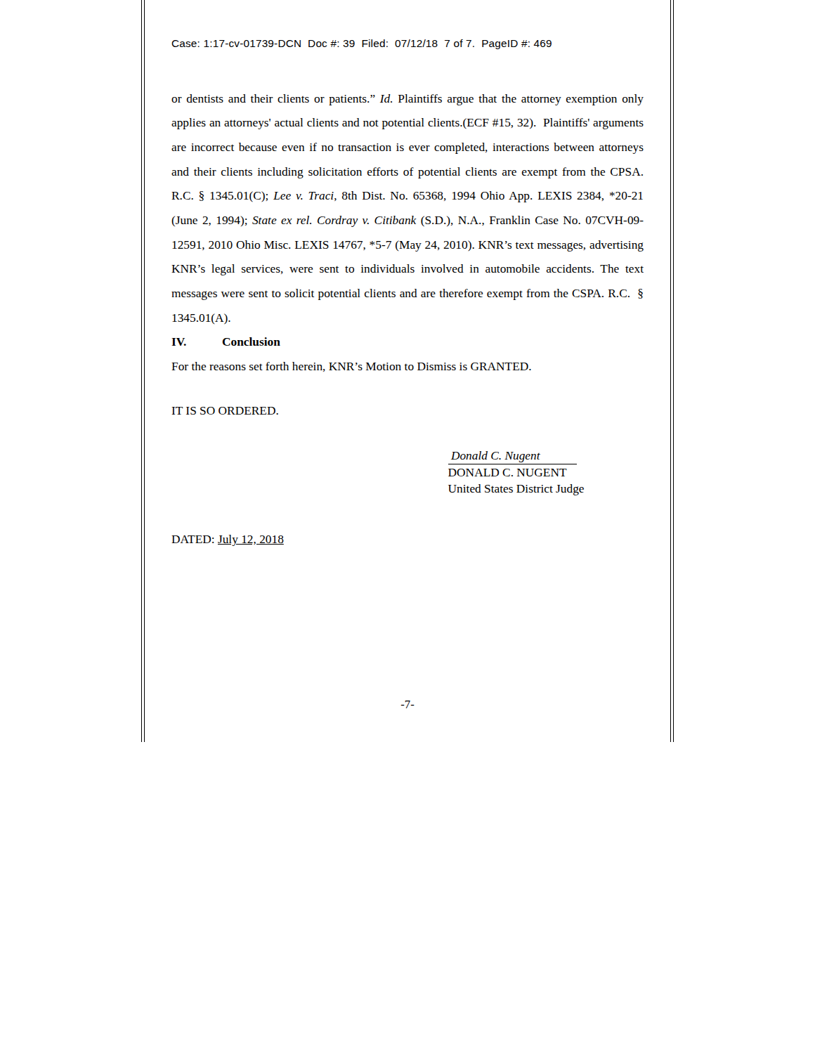Case: 1:17-cv-01739-DCN Doc #: 39 Filed: 07/12/18 7 of 7. PageID #: 469
or dentists and their clients or patients.” Id. Plaintiffs argue that the attorney exemption only applies an attorneys' actual clients and not potential clients.(ECF #15, 32). Plaintiffs' arguments are incorrect because even if no transaction is ever completed, interactions between attorneys and their clients including solicitation efforts of potential clients are exempt from the CPSA. R.C. § 1345.01(C); Lee v. Traci, 8th Dist. No. 65368, 1994 Ohio App. LEXIS 2384, *20-21 (June 2, 1994); State ex rel. Cordray v. Citibank (S.D.), N.A., Franklin Case No. 07CVH-09-12591, 2010 Ohio Misc. LEXIS 14767, *5-7 (May 24, 2010). KNR’s text messages, advertising KNR’s legal services, were sent to individuals involved in automobile accidents. The text messages were sent to solicit potential clients and are therefore exempt from the CSPA. R.C. § 1345.01(A).
IV. Conclusion
For the reasons set forth herein, KNR’s Motion to Dismiss is GRANTED.
IT IS SO ORDERED.
Donald C. Nugent
DONALD C. NUGENT
United States District Judge
DATED: July 12, 2018
-7-